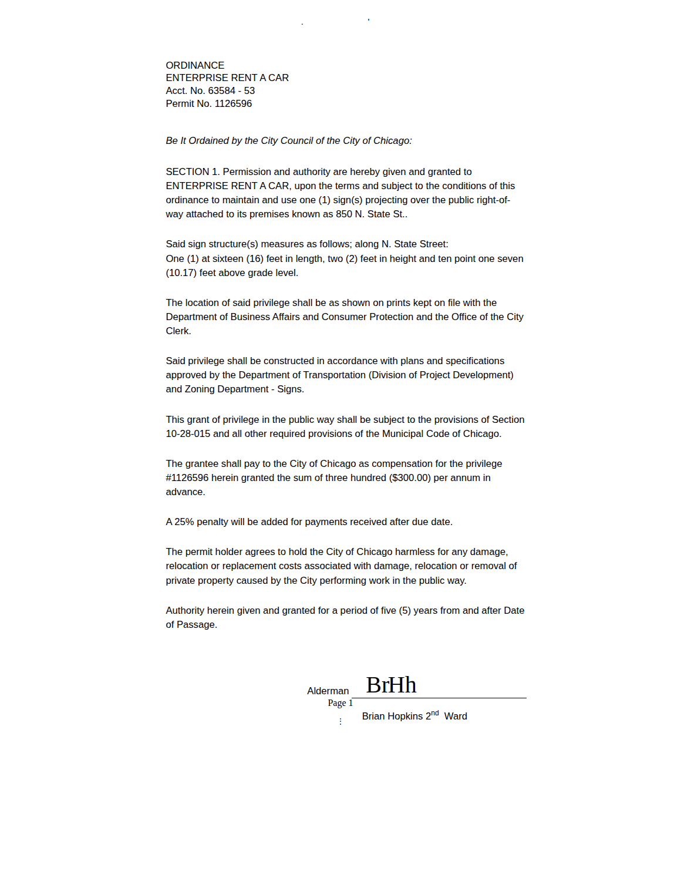. '
ORDINANCE
ENTERPRISE RENT A CAR
Acct. No. 63584 - 53
Permit No. 1126596
Be It Ordained by the City Council of the City of Chicago:
SECTION 1. Permission and authority are hereby given and granted to ENTERPRISE RENT A CAR, upon the terms and subject to the conditions of this ordinance to maintain and use one (1) sign(s) projecting over the public right-of-way attached to its premises known as 850 N. State St..
Said sign structure(s) measures as follows; along N. State Street:
One (1) at sixteen (16) feet in length, two (2) feet in height and ten point one seven (10.17) feet above grade level.
The location of said privilege shall be as shown on prints kept on file with the Department of Business Affairs and Consumer Protection and the Office of the City Clerk.
Said privilege shall be constructed in accordance with plans and specifications approved by the Department of Transportation (Division of Project Development) and Zoning Department - Signs.
This grant of privilege in the public way shall be subject to the provisions of Section 10-28-015 and all other required provisions of the Municipal Code of Chicago.
The grantee shall pay to the City of Chicago as compensation for the privilege #1126596 herein granted the sum of three hundred ($300.00) per annum in advance.
A 25% penalty will be added for payments received after due date.
The permit holder agrees to hold the City of Chicago harmless for any damage, relocation or replacement costs associated with damage, relocation or removal of private property caused by the City performing work in the public way.
Authority herein given and granted for a period of five (5) years from and after Date of Passage.
Alderman Br Hh
Brian Hopkins 2nd Ward
Page 1 ⋮